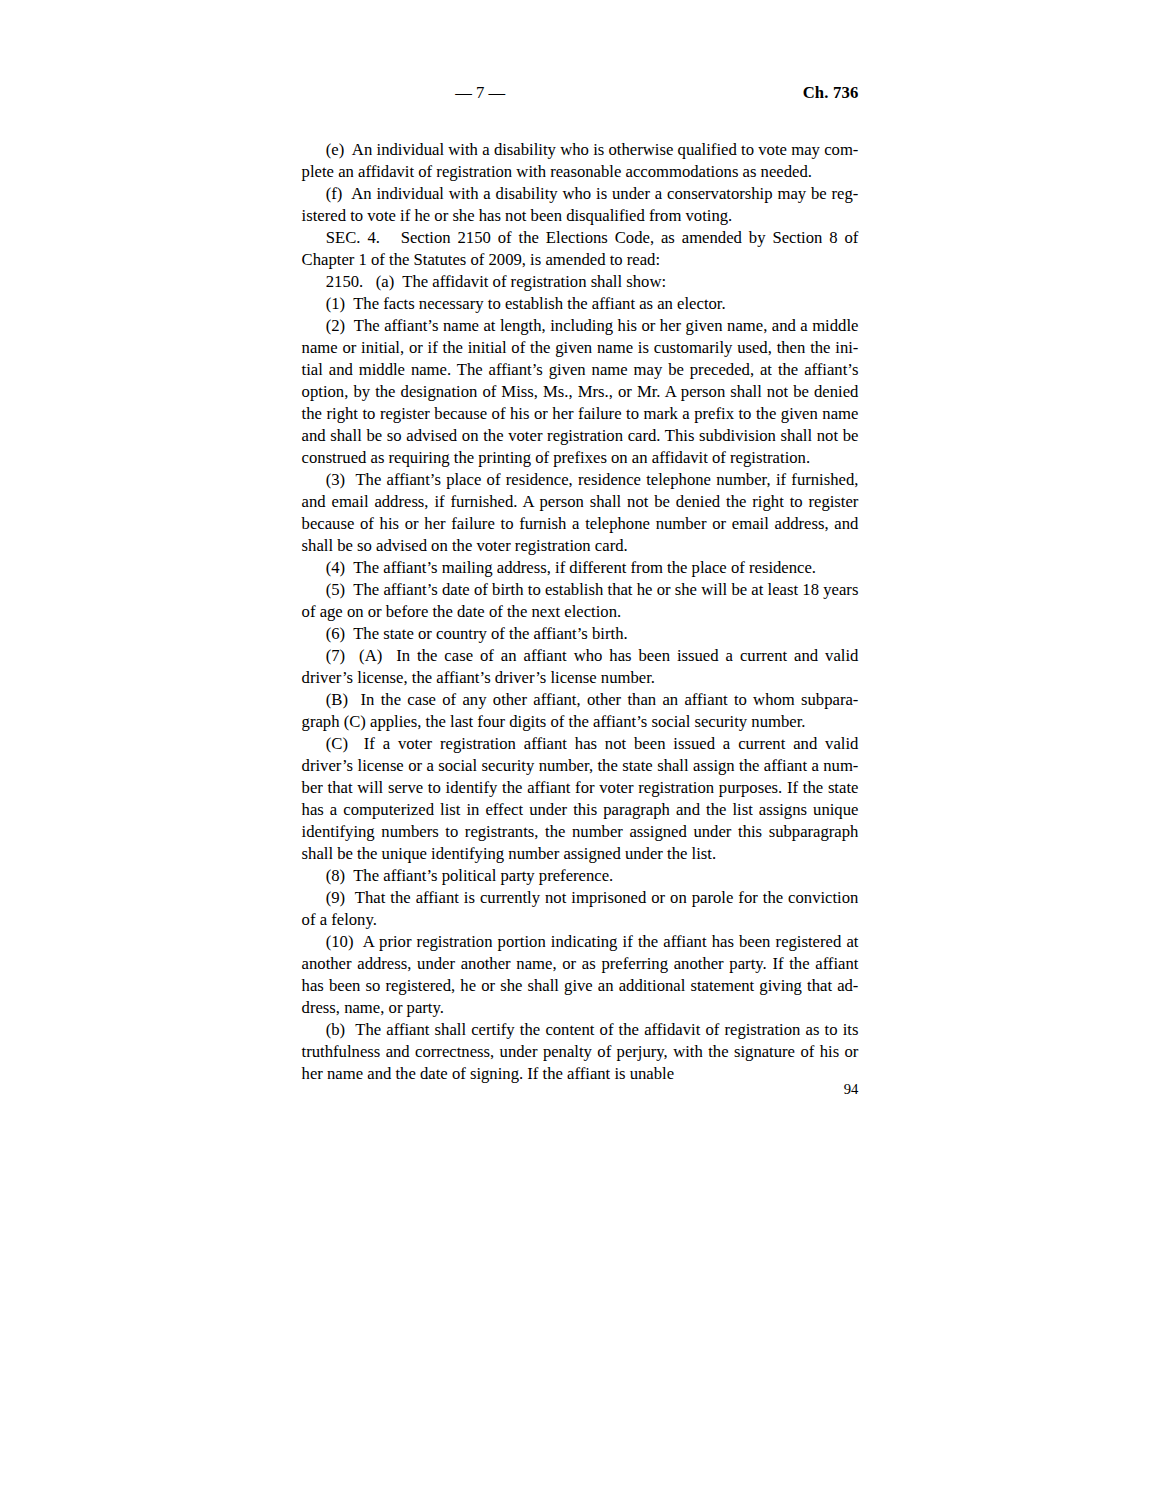— 7 — Ch. 736
(e) An individual with a disability who is otherwise qualified to vote may complete an affidavit of registration with reasonable accommodations as needed.
(f) An individual with a disability who is under a conservatorship may be registered to vote if he or she has not been disqualified from voting.
SEC. 4. Section 2150 of the Elections Code, as amended by Section 8 of Chapter 1 of the Statutes of 2009, is amended to read:
2150. (a) The affidavit of registration shall show:
(1) The facts necessary to establish the affiant as an elector.
(2) The affiant’s name at length, including his or her given name, and a middle name or initial, or if the initial of the given name is customarily used, then the initial and middle name. The affiant’s given name may be preceded, at the affiant’s option, by the designation of Miss, Ms., Mrs., or Mr. A person shall not be denied the right to register because of his or her failure to mark a prefix to the given name and shall be so advised on the voter registration card. This subdivision shall not be construed as requiring the printing of prefixes on an affidavit of registration.
(3) The affiant’s place of residence, residence telephone number, if furnished, and email address, if furnished. A person shall not be denied the right to register because of his or her failure to furnish a telephone number or email address, and shall be so advised on the voter registration card.
(4) The affiant’s mailing address, if different from the place of residence.
(5) The affiant’s date of birth to establish that he or she will be at least 18 years of age on or before the date of the next election.
(6) The state or country of the affiant’s birth.
(7) (A) In the case of an affiant who has been issued a current and valid driver’s license, the affiant’s driver’s license number.
(B) In the case of any other affiant, other than an affiant to whom subparagraph (C) applies, the last four digits of the affiant’s social security number.
(C) If a voter registration affiant has not been issued a current and valid driver’s license or a social security number, the state shall assign the affiant a number that will serve to identify the affiant for voter registration purposes. If the state has a computerized list in effect under this paragraph and the list assigns unique identifying numbers to registrants, the number assigned under this subparagraph shall be the unique identifying number assigned under the list.
(8) The affiant’s political party preference.
(9) That the affiant is currently not imprisoned or on parole for the conviction of a felony.
(10) A prior registration portion indicating if the affiant has been registered at another address, under another name, or as preferring another party. If the affiant has been so registered, he or she shall give an additional statement giving that address, name, or party.
(b) The affiant shall certify the content of the affidavit of registration as to its truthfulness and correctness, under penalty of perjury, with the signature of his or her name and the date of signing. If the affiant is unable
94